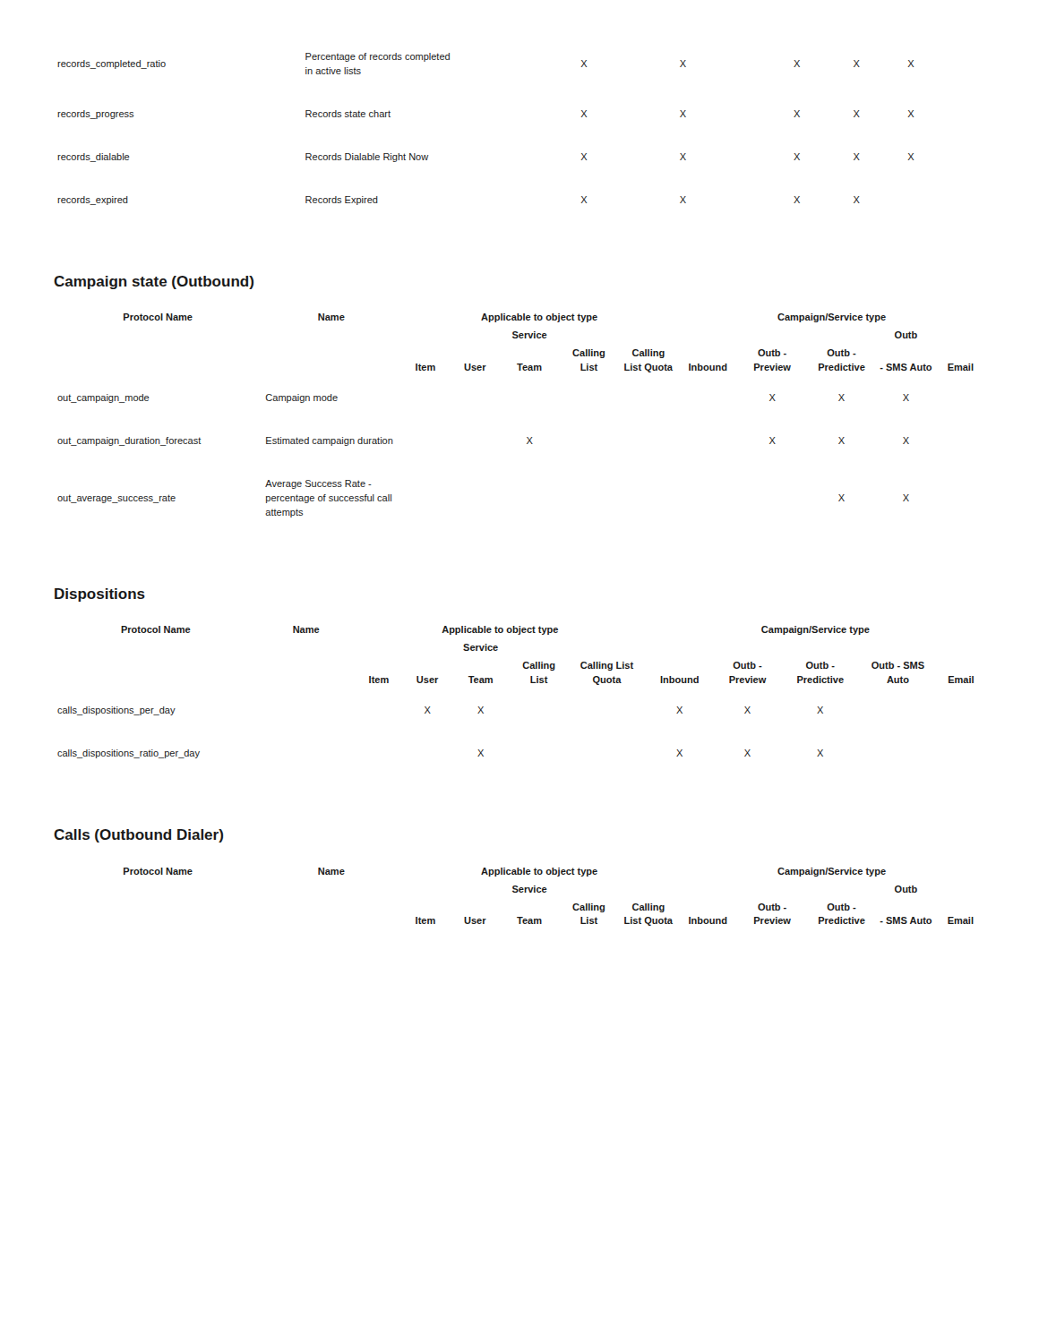| records_completed_ratio | Percentage of records completed in active lists | | | X | | X | | X | X | X | |
| records_progress | Records state chart | | | X | | X | | X | X | X | |
| records_dialable | Records Dialable Right Now | | | X | | X | | X | X | X | |
| records_expired | Records Expired | | | X | | X | | X | X | | |
Campaign state (Outbound)
| Protocol Name | Name | Applicable to object type | Campaign/Service type |
| --- | --- | --- | --- |
| | | | | Service | | | | | | Outb | |
| | | Item | User | Team | Calling List | Calling List Quota | Inbound | Outb - Preview | Outb - Predictive | - SMS Auto | Email |
| out_campaign_mode | Campaign mode | | | | | | | X | X | X | |
| out_campaign_duration_forecast | Estimated campaign duration | | | X | | | | X | X | X | |
| out_average_success_rate | Average Success Rate - percentage of successful call attempts | | | | | | | | X | X | |
Dispositions
| Protocol Name | Name | Applicable to object type | Campaign/Service type |
| --- | --- | --- | --- |
| | | | | Service | | | | | | | |
| | | Item | User | Team | Calling List | Calling List Quota | Inbound | Outb - Preview | Outb - Predictive | Outb - SMS Auto | Email |
| calls_dispositions_per_day | | | X | X | | | X | X | X | | |
| calls_dispositions_ratio_per_day | | | | X | | | X | X | X | | |
Calls (Outbound Dialer)
| Protocol Name | Name | Applicable to object type | Campaign/Service type |
| --- | --- | --- | --- |
| | | | | Service | | | | | | Outb | |
| | | Item | User | Team | Calling List | Calling List Quota | Inbound | Outb - Preview | Outb - Predictive | - SMS Auto | Email |